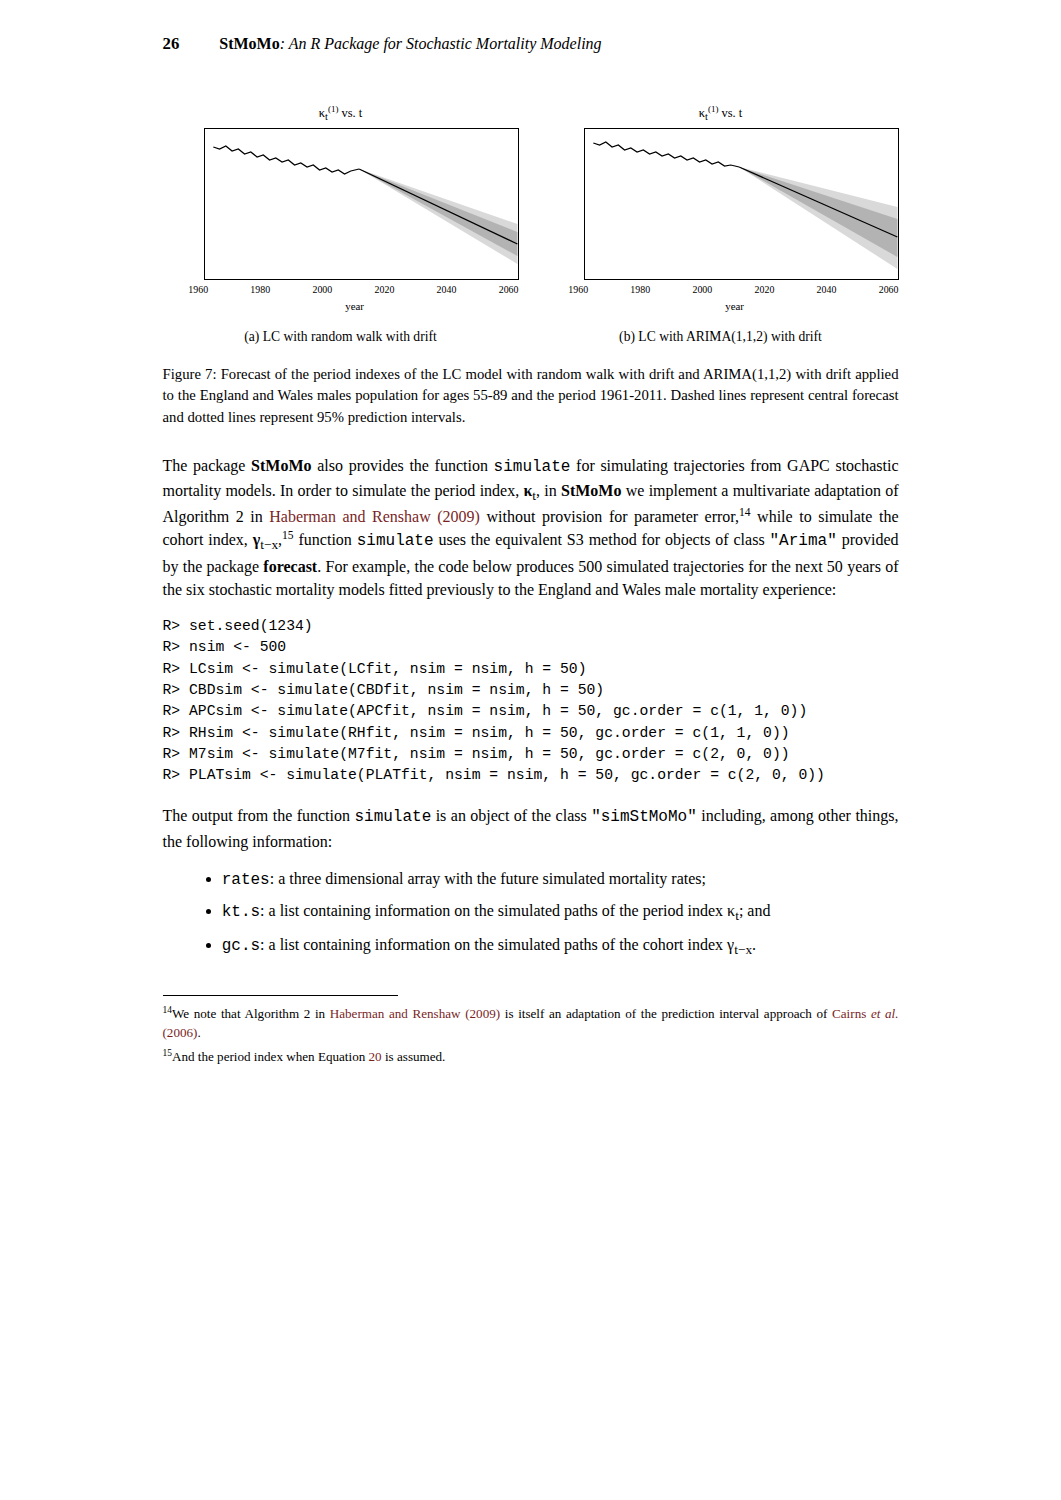26 StMoMo: An R Package for Stochastic Mortality Modeling
κt(1) vs. t
0−20−40−60
196019802000202020402060
year
(a) LC with random walk with drift
κt(1) vs. t
0−20−60−100
196019802000202020402060
year
(b) LC with ARIMA(1,1,2) with drift
Figure 7: Forecast of the period indexes of the LC model with random walk with drift and ARIMA(1,1,2) with drift applied to the England and Wales males population for ages 55-89 and the period 1961-2011. Dashed lines represent central forecast and dotted lines represent 95% prediction intervals.
The package StMoMo also provides the function simulate for simulating trajectories from GAPC stochastic mortality models. In order to simulate the period index, κt, in StMoMo we implement a multivariate adaptation of Algorithm 2 in Haberman and Renshaw (2009) without provision for parameter error,14 while to simulate the cohort index, γt−x,15 function simulate uses the equivalent S3 method for objects of class "Arima" provided by the package forecast. For example, the code below produces 500 simulated trajectories for the next 50 years of the six stochastic mortality models fitted previously to the England and Wales male mortality experience:
R> set.seed(1234)
R> nsim <- 500
R> LCsim <- simulate(LCfit, nsim = nsim, h = 50)
R> CBDsim <- simulate(CBDfit, nsim = nsim, h = 50)
R> APCsim <- simulate(APCfit, nsim = nsim, h = 50, gc.order = c(1, 1, 0))
R> RHsim <- simulate(RHfit, nsim = nsim, h = 50, gc.order = c(1, 1, 0))
R> M7sim <- simulate(M7fit, nsim = nsim, h = 50, gc.order = c(2, 0, 0))
R> PLATsim <- simulate(PLATfit, nsim = nsim, h = 50, gc.order = c(2, 0, 0))
The output from the function simulate is an object of the class "simStMoMo" including, among other things, the following information:
rates: a three dimensional array with the future simulated mortality rates;
kt.s: a list containing information on the simulated paths of the period index κt; and
gc.s: a list containing information on the simulated paths of the cohort index γt−x.
14We note that Algorithm 2 in Haberman and Renshaw (2009) is itself an adaptation of the prediction interval approach of Cairns et al. (2006).
15And the period index when Equation 20 is assumed.